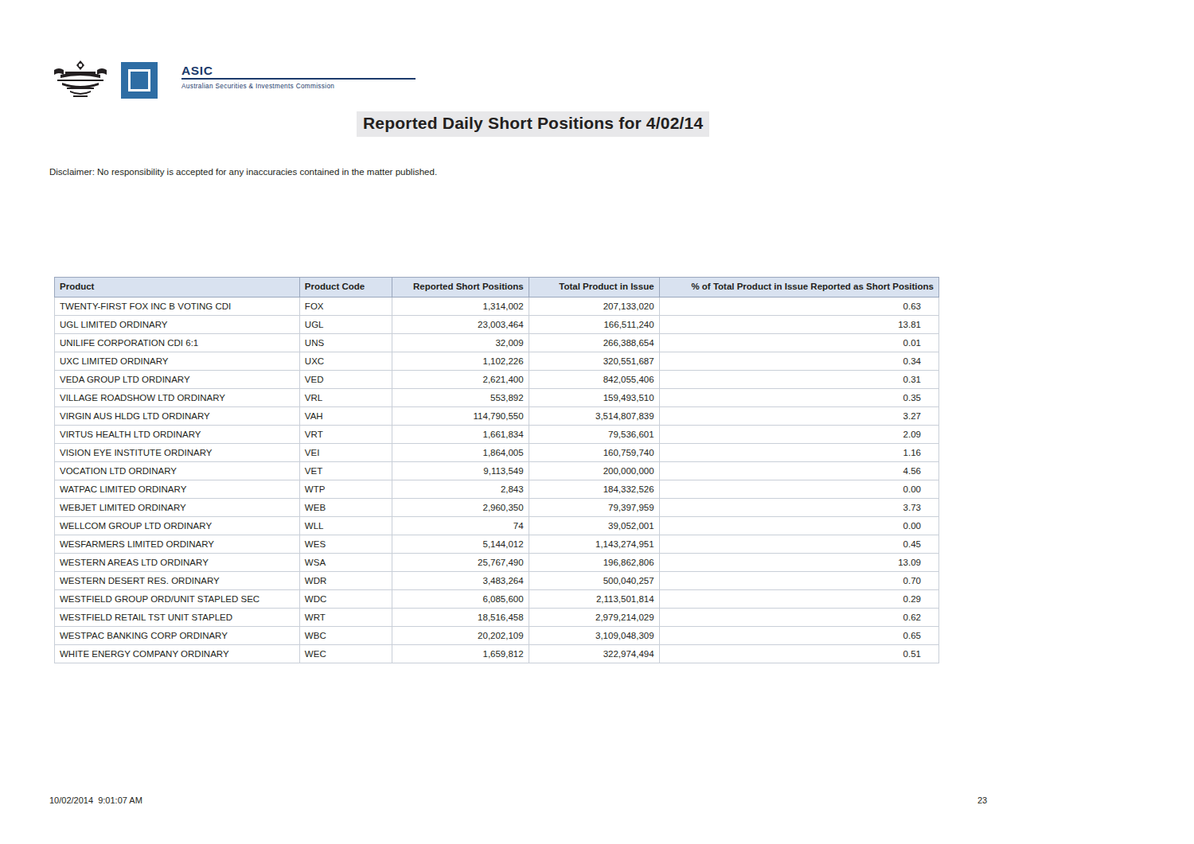ASIC
Australian Securities & Investments Commission
Reported Daily Short Positions for 4/02/14
Disclaimer: No responsibility is accepted for any inaccuracies contained in the matter published.
| Product | Product Code | Reported Short Positions | Total Product in Issue | % of Total Product in Issue Reported as Short Positions |
| --- | --- | --- | --- | --- |
| TWENTY-FIRST FOX INC B VOTING CDI | FOX | 1,314,002 | 207,133,020 | 0.63 |
| UGL LIMITED ORDINARY | UGL | 23,003,464 | 166,511,240 | 13.81 |
| UNILIFE CORPORATION CDI 6:1 | UNS | 32,009 | 266,388,654 | 0.01 |
| UXC LIMITED ORDINARY | UXC | 1,102,226 | 320,551,687 | 0.34 |
| VEDA GROUP LTD ORDINARY | VED | 2,621,400 | 842,055,406 | 0.31 |
| VILLAGE ROADSHOW LTD ORDINARY | VRL | 553,892 | 159,493,510 | 0.35 |
| VIRGIN AUS HLDG LTD ORDINARY | VAH | 114,790,550 | 3,514,807,839 | 3.27 |
| VIRTUS HEALTH LTD ORDINARY | VRT | 1,661,834 | 79,536,601 | 2.09 |
| VISION EYE INSTITUTE ORDINARY | VEI | 1,864,005 | 160,759,740 | 1.16 |
| VOCATION LTD ORDINARY | VET | 9,113,549 | 200,000,000 | 4.56 |
| WATPAC LIMITED ORDINARY | WTP | 2,843 | 184,332,526 | 0.00 |
| WEBJET LIMITED ORDINARY | WEB | 2,960,350 | 79,397,959 | 3.73 |
| WELLCOM GROUP LTD ORDINARY | WLL | 74 | 39,052,001 | 0.00 |
| WESFARMERS LIMITED ORDINARY | WES | 5,144,012 | 1,143,274,951 | 0.45 |
| WESTERN AREAS LTD ORDINARY | WSA | 25,767,490 | 196,862,806 | 13.09 |
| WESTERN DESERT RES. ORDINARY | WDR | 3,483,264 | 500,040,257 | 0.70 |
| WESTFIELD GROUP ORD/UNIT STAPLED SEC | WDC | 6,085,600 | 2,113,501,814 | 0.29 |
| WESTFIELD RETAIL TST UNIT STAPLED | WRT | 18,516,458 | 2,979,214,029 | 0.62 |
| WESTPAC BANKING CORP ORDINARY | WBC | 20,202,109 | 3,109,048,309 | 0.65 |
| WHITE ENERGY COMPANY ORDINARY | WEC | 1,659,812 | 322,974,494 | 0.51 |
10/02/2014 9:01:07 AM
23